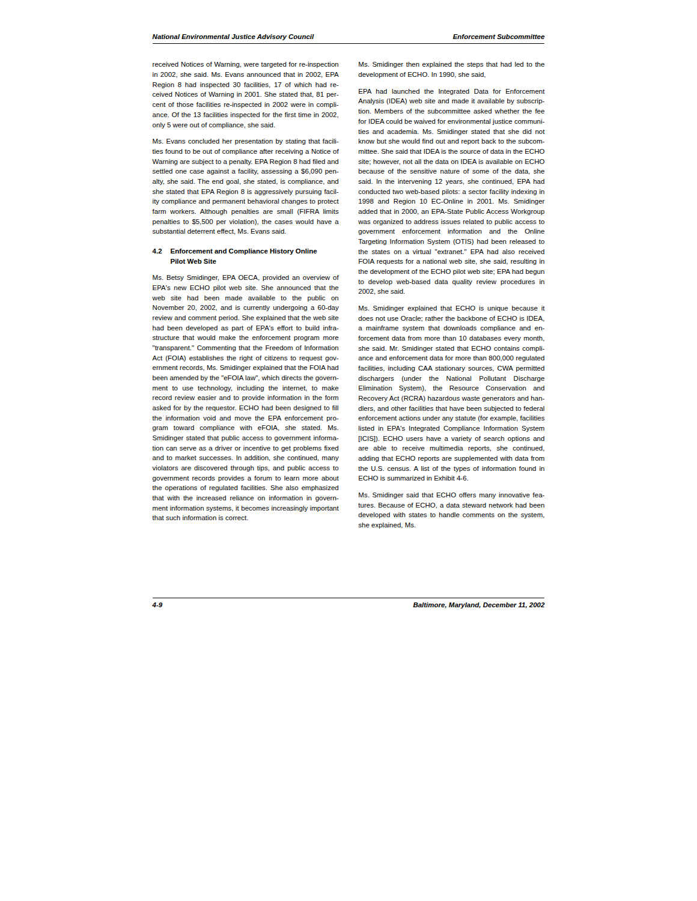National Environmental Justice Advisory Council Enforcement Subcommittee
received Notices of Warning, were targeted for re-inspection in 2002, she said. Ms. Evans announced that in 2002, EPA Region 8 had inspected 30 facilities, 17 of which had received Notices of Warning in 2001. She stated that, 81 percent of those facilities re-inspected in 2002 were in compliance. Of the 13 facilities inspected for the first time in 2002, only 5 were out of compliance, she said.
Ms. Evans concluded her presentation by stating that facilities found to be out of compliance after receiving a Notice of Warning are subject to a penalty. EPA Region 8 had filed and settled one case against a facility, assessing a $6,090 penalty, she said. The end goal, she stated, is compliance, and she stated that EPA Region 8 is aggressively pursuing facility compliance and permanent behavioral changes to protect farm workers. Although penalties are small (FIFRA limits penalties to $5,500 per violation), the cases would have a substantial deterrent effect, Ms. Evans said.
4.2 Enforcement and Compliance History Online Pilot Web Site
Ms. Betsy Smidinger, EPA OECA, provided an overview of EPA's new ECHO pilot web site. She announced that the web site had been made available to the public on November 20, 2002, and is currently undergoing a 60-day review and comment period. She explained that the web site had been developed as part of EPA's effort to build infrastructure that would make the enforcement program more "transparent." Commenting that the Freedom of Information Act (FOIA) establishes the right of citizens to request government records, Ms. Smidinger explained that the FOIA had been amended by the "eFOIA law", which directs the government to use technology, including the internet, to make record review easier and to provide information in the form asked for by the requestor. ECHO had been designed to fill the information void and move the EPA enforcement program toward compliance with eFOIA, she stated. Ms. Smidinger stated that public access to government information can serve as a driver or incentive to get problems fixed and to market successes. In addition, she continued, many violators are discovered through tips, and public access to government records provides a forum to learn more about the operations of regulated facilities. She also emphasized that with the increased reliance on information in government information systems, it becomes increasingly important that such information is correct.
Ms. Smidinger then explained the steps that had led to the development of ECHO. In 1990, she said,
EPA had launched the Integrated Data for Enforcement Analysis (IDEA) web site and made it available by subscription. Members of the subcommittee asked whether the fee for IDEA could be waived for environmental justice communities and academia. Ms. Smidinger stated that she did not know but she would find out and report back to the subcommittee. She said that IDEA is the source of data in the ECHO site; however, not all the data on IDEA is available on ECHO because of the sensitive nature of some of the data, she said. In the intervening 12 years, she continued, EPA had conducted two web-based pilots: a sector facility indexing in 1998 and Region 10 EC-Online in 2001. Ms. Smidinger added that in 2000, an EPA-State Public Access Workgroup was organized to address issues related to public access to government enforcement information and the Online Targeting Information System (OTIS) had been released to the states on a virtual "extranet." EPA had also received FOIA requests for a national web site, she said, resulting in the development of the ECHO pilot web site; EPA had begun to develop web-based data quality review procedures in 2002, she said.
Ms. Smidinger explained that ECHO is unique because it does not use Oracle; rather the backbone of ECHO is IDEA, a mainframe system that downloads compliance and enforcement data from more than 10 databases every month, she said. Mr. Smidinger stated that ECHO contains compliance and enforcement data for more than 800,000 regulated facilities, including CAA stationary sources, CWA permitted dischargers (under the National Pollutant Discharge Elimination System), the Resource Conservation and Recovery Act (RCRA) hazardous waste generators and handlers, and other facilities that have been subjected to federal enforcement actions under any statute (for example, facilities listed in EPA's Integrated Compliance Information System [ICIS]). ECHO users have a variety of search options and are able to receive multimedia reports, she continued, adding that ECHO reports are supplemented with data from the U.S. census. A list of the types of information found in ECHO is summarized in Exhibit 4-6.
Ms. Smidinger said that ECHO offers many innovative features. Because of ECHO, a data steward network had been developed with states to handle comments on the system, she explained, Ms.
4-9 Baltimore, Maryland, December 11, 2002